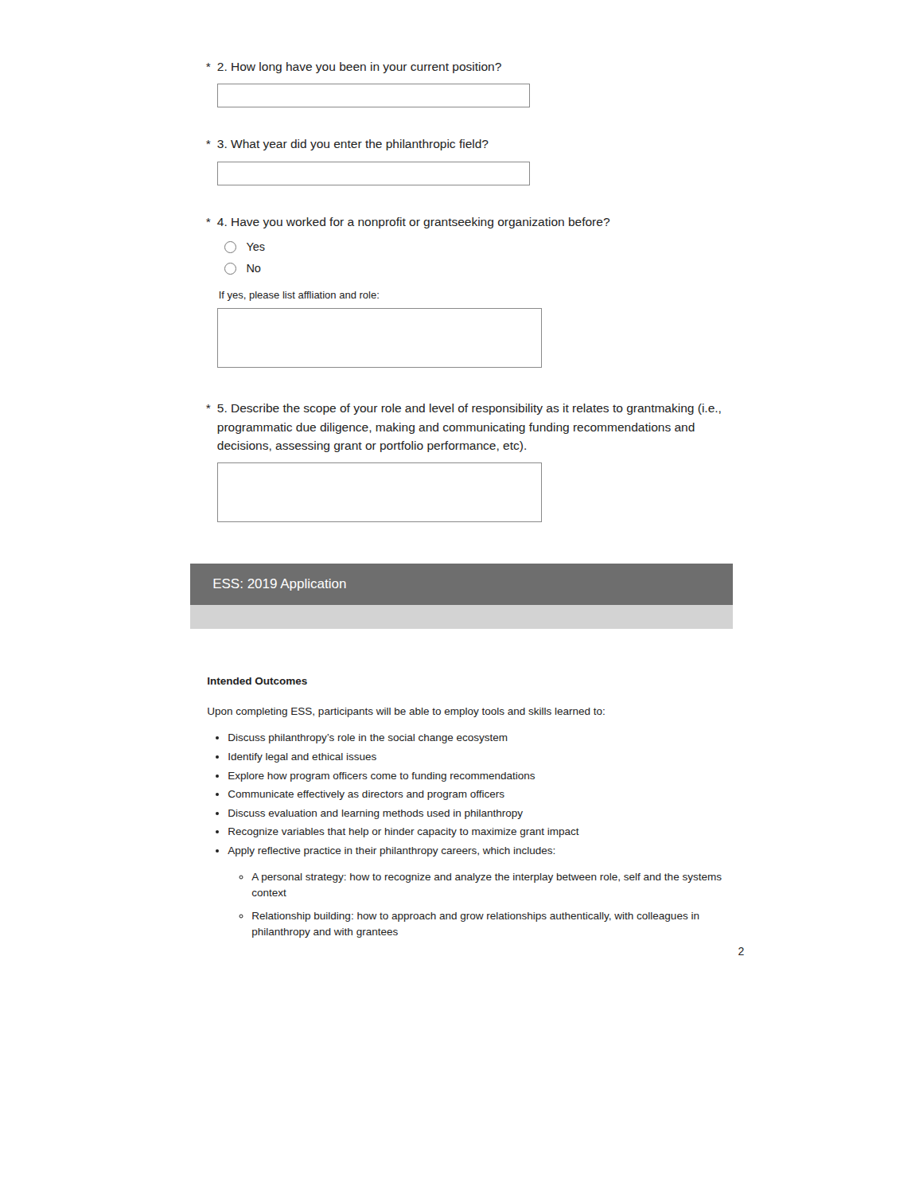*2. How long have you been in your current position?
*3. What year did you enter the philanthropic field?
*4. Have you worked for a nonprofit or grantseeking organization before?
Yes
No
If yes, please list affliation and role:
*5. Describe the scope of your role and level of responsibility as it relates to grantmaking (i.e., programmatic due diligence, making and communicating funding recommendations and decisions, assessing grant or portfolio performance, etc).
ESS: 2019 Application
Intended Outcomes
Upon completing ESS, participants will be able to employ tools and skills learned to:
Discuss philanthropy’s role in the social change ecosystem
Identify legal and ethical issues
Explore how program officers come to funding recommendations
Communicate effectively as directors and program officers
Discuss evaluation and learning methods used in philanthropy
Recognize variables that help or hinder capacity to maximize grant impact
Apply reflective practice in their philanthropy careers, which includes:
A personal strategy: how to recognize and analyze the interplay between role, self and the systems context
Relationship building: how to approach and grow relationships authentically, with colleagues in philanthropy and with grantees
2